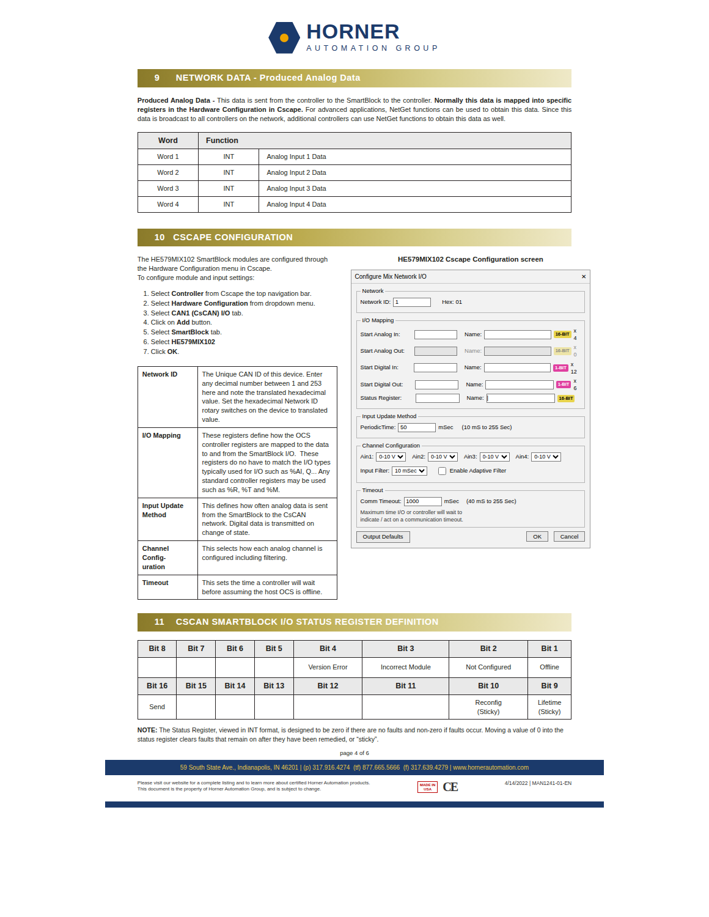HORNER
AUTOMATION GROUP
9 NETWORK DATA - Produced Analog Data
Produced Analog Data - This data is sent from the controller to the SmartBlock to the controller. Normally this data is mapped into specific registers in the Hardware Configuration in Cscape. For advanced applications, NetGet functions can be used to obtain this data. Since this data is broadcast to all controllers on the network, additional controllers can use NetGet functions to obtain this data as well.
| Word | Function |
| --- | --- |
| Word 1 | INT | Analog Input 1 Data |
| Word 2 | INT | Analog Input 2 Data |
| Word 3 | INT | Analog Input 3 Data |
| Word 4 | INT | Analog Input 4 Data |
10 CSCAPE CONFIGURATION
The HE579MIX102 SmartBlock modules are configured through the Hardware Configuration menu in Cscape.
To configure module and input settings:
Select Controller from Cscape the top navigation bar.
Select Hardware Configuration from dropdown menu.
Select CAN1 (CsCAN) I/O tab.
Click on Add button.
Select SmartBlock tab.
Select HE579MIX102
Click OK.
| Network ID | The Unique CAN ID of this device. Enter any decimal number between 1 and 253 here and note the translated hexadecimal value. Set the hexadecimal Network ID rotary switches on the device to translated value. |
| I/O Mapping | These registers define how the OCS controller registers are mapped to the data to and from the SmartBlock I/O. These registers do no have to match the I/O types typically used for I/O such as %AI, Q... Any standard controller registers may be used such as %R, %T and %M. |
| Input Update Method | This defines how often analog data is sent from the SmartBlock to the CsCAN network. Digital data is transmitted on change of state. |
| Channel Config- uration | This selects how each analog channel is configured including filtering. |
| Timeout | This sets the time a controller will wait before assuming the host OCS is offline. |
HE579MIX102 Cscape Configuration screen
Configure Mix Network I/O ✕
Network
Network ID: 1 Hex: 01
I/O Mapping
Start Analog In: Name: 16-BIT x 4
Start Analog Out: Name: 16-BIT x 0
Start Digital In: Name: 1-BIT x 12
Start Digital Out: Name: 1-BIT x 6
Status Register: Name: | 16-BIT
Input Update Method
PeriodicTime: 50 mSec (10 mS to 255 Sec)
Channel Configuration
Ain1: 0-10 V Ain2: 0-10 V Ain3: 0-10 V Ain4: 0-10 V
Input Filter: 10 mSec Enable Adaptive Filter
Timeout
Comm Timeout: 1000 mSec (40 mS to 255 Sec)
Maximum time I/O or controller will wait to
indicate / act on a communication timeout.
Output Defaults OK Cancel
11 CSCAN SMARTBLOCK I/O STATUS REGISTER DEFINITION
| Bit 8 | Bit 7 | Bit 6 | Bit 5 | Bit 4 | Bit 3 | Bit 2 | Bit 1 |
| --- | --- | --- | --- | --- | --- | --- | --- |
| | | | | Version Error | Incorrect Module | Not Configured | Offline |
| Bit 16 | Bit 15 | Bit 14 | Bit 13 | Bit 12 | Bit 11 | Bit 10 | Bit 9 |
| Send | | | | | | Reconfig (Sticky) | Lifetime (Sticky) |
NOTE: The Status Register, viewed in INT format, is designed to be zero if there are no faults and non-zero if faults occur. Moving a value of 0 into the status register clears faults that remain on after they have been remedied, or “sticky”.
page 4 of 6
59 South State Ave., Indianapolis, IN 46201 | (p) 317.916.4274 (tf) 877.665.5666 (f) 317.639.4279 | www.hornerautomation.com
Please visit our website for a complete listing and to learn more about certified Horner Automation products.
This document is the property of Horner Automation Group, and is subject to change.
MADE IN
USA
CE
4/14/2022 | MAN1241-01-EN